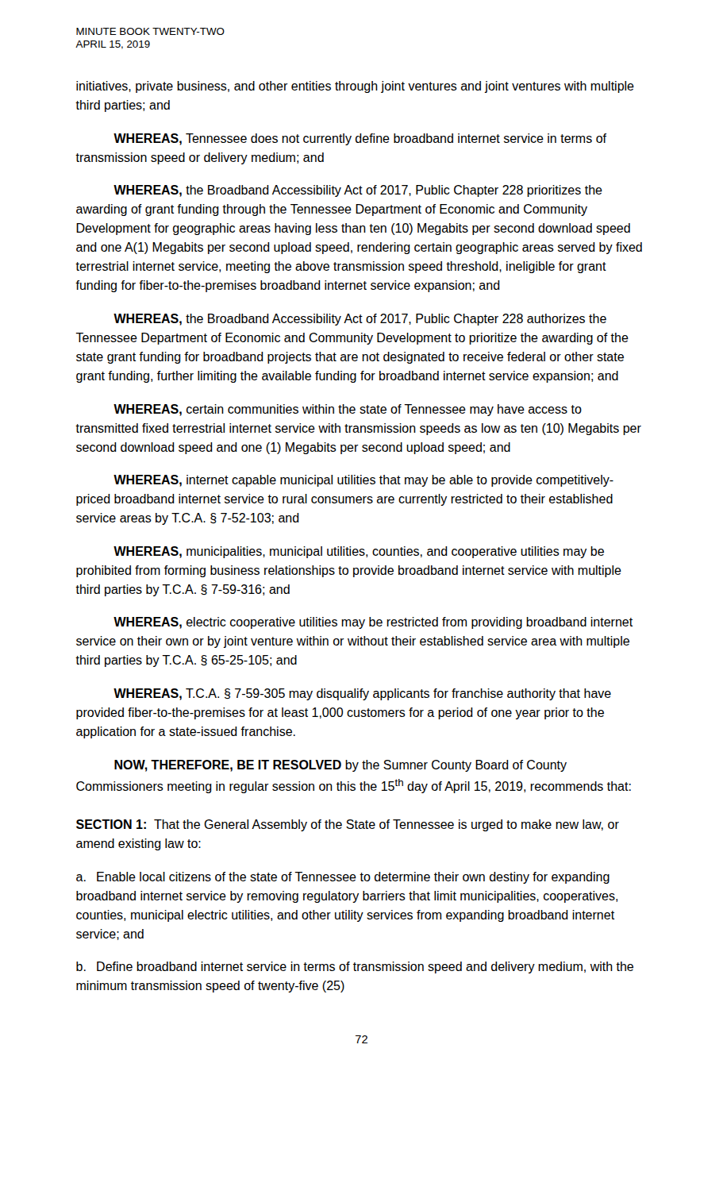MINUTE BOOK TWENTY-TWO
APRIL 15, 2019
initiatives, private business, and other entities through joint ventures and joint ventures with multiple third parties; and
WHEREAS, Tennessee does not currently define broadband internet service in terms of transmission speed or delivery medium; and
WHEREAS, the Broadband Accessibility Act of 2017, Public Chapter 228 prioritizes the awarding of grant funding through the Tennessee Department of Economic and Community Development for geographic areas having less than ten (10) Megabits per second download speed and one A(1) Megabits per second upload speed, rendering certain geographic areas served by fixed terrestrial internet service, meeting the above transmission speed threshold, ineligible for grant funding for fiber-to-the-premises broadband internet service expansion; and
WHEREAS, the Broadband Accessibility Act of 2017, Public Chapter 228 authorizes the Tennessee Department of Economic and Community Development to prioritize the awarding of the state grant funding for broadband projects that are not designated to receive federal or other state grant funding, further limiting the available funding for broadband internet service expansion; and
WHEREAS, certain communities within the state of Tennessee may have access to transmitted fixed terrestrial internet service with transmission speeds as low as ten (10) Megabits per second download speed and one (1) Megabits per second upload speed; and
WHEREAS, internet capable municipal utilities that may be able to provide competitively-priced broadband internet service to rural consumers are currently restricted to their established service areas by T.C.A. § 7-52-103; and
WHEREAS, municipalities, municipal utilities, counties, and cooperative utilities may be prohibited from forming business relationships to provide broadband internet service with multiple third parties by T.C.A. § 7-59-316; and
WHEREAS, electric cooperative utilities may be restricted from providing broadband internet service on their own or by joint venture within or without their established service area with multiple third parties by T.C.A. § 65-25-105; and
WHEREAS, T.C.A. § 7-59-305 may disqualify applicants for franchise authority that have provided fiber-to-the-premises for at least 1,000 customers for a period of one year prior to the application for a state-issued franchise.
NOW, THEREFORE, BE IT RESOLVED by the Sumner County Board of County Commissioners meeting in regular session on this the 15th day of April 15, 2019, recommends that:
SECTION 1: That the General Assembly of the State of Tennessee is urged to make new law, or amend existing law to:
a. Enable local citizens of the state of Tennessee to determine their own destiny for expanding broadband internet service by removing regulatory barriers that limit municipalities, cooperatives, counties, municipal electric utilities, and other utility services from expanding broadband internet service; and
b. Define broadband internet service in terms of transmission speed and delivery medium, with the minimum transmission speed of twenty-five (25)
72